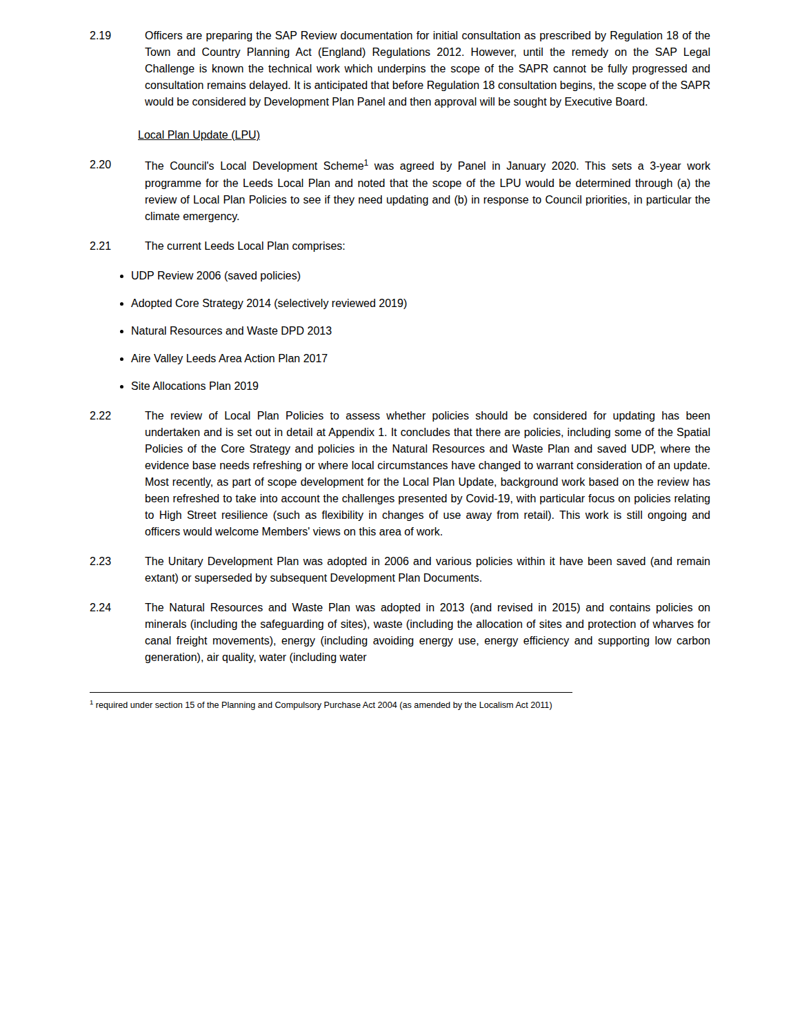2.19
Officers are preparing the SAP Review documentation for initial consultation as prescribed by Regulation 18 of the Town and Country Planning Act (England) Regulations 2012. However, until the remedy on the SAP Legal Challenge is known the technical work which underpins the scope of the SAPR cannot be fully progressed and consultation remains delayed. It is anticipated that before Regulation 18 consultation begins, the scope of the SAPR would be considered by Development Plan Panel and then approval will be sought by Executive Board.
Local Plan Update (LPU)
2.20
The Council's Local Development Scheme1 was agreed by Panel in January 2020. This sets a 3-year work programme for the Leeds Local Plan and noted that the scope of the LPU would be determined through (a) the review of Local Plan Policies to see if they need updating and (b) in response to Council priorities, in particular the climate emergency.
2.21
The current Leeds Local Plan comprises:
UDP Review 2006 (saved policies)
Adopted Core Strategy 2014 (selectively reviewed 2019)
Natural Resources and Waste DPD 2013
Aire Valley Leeds Area Action Plan 2017
Site Allocations Plan 2019
2.22
The review of Local Plan Policies to assess whether policies should be considered for updating has been undertaken and is set out in detail at Appendix 1. It concludes that there are policies, including some of the Spatial Policies of the Core Strategy and policies in the Natural Resources and Waste Plan and saved UDP, where the evidence base needs refreshing or where local circumstances have changed to warrant consideration of an update. Most recently, as part of scope development for the Local Plan Update, background work based on the review has been refreshed to take into account the challenges presented by Covid-19, with particular focus on policies relating to High Street resilience (such as flexibility in changes of use away from retail). This work is still ongoing and officers would welcome Members' views on this area of work.
2.23
The Unitary Development Plan was adopted in 2006 and various policies within it have been saved (and remain extant) or superseded by subsequent Development Plan Documents.
2.24
The Natural Resources and Waste Plan was adopted in 2013 (and revised in 2015) and contains policies on minerals (including the safeguarding of sites), waste (including the allocation of sites and protection of wharves for canal freight movements), energy (including avoiding energy use, energy efficiency and supporting low carbon generation), air quality, water (including water
1 required under section 15 of the Planning and Compulsory Purchase Act 2004 (as amended by the Localism Act 2011)